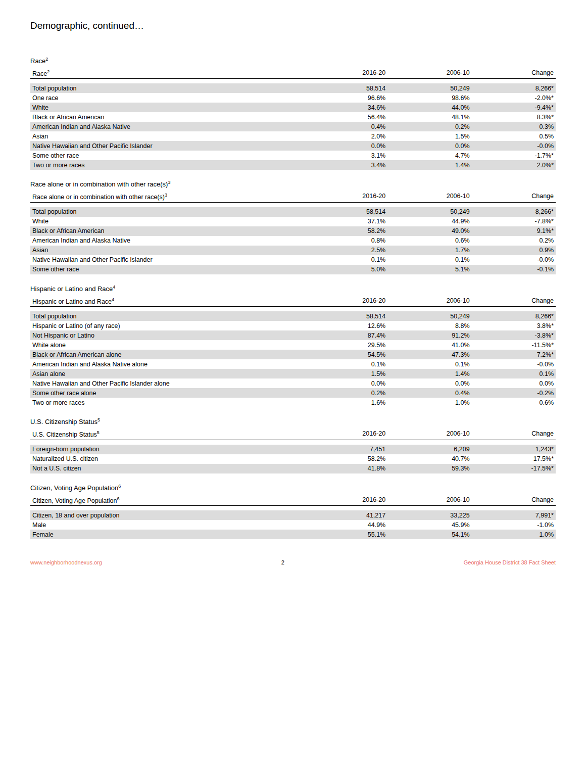Demographic, continued…
Race 2
| Race 2 | 2016-20 | 2006-10 | Change |
| --- | --- | --- | --- |
| Total population | 58,514 | 50,249 | 8,266* |
| One race | 96.6% | 98.6% | -2.0%* |
| White | 34.6% | 44.0% | -9.4%* |
| Black or African American | 56.4% | 48.1% | 8.3%* |
| American Indian and Alaska Native | 0.4% | 0.2% | 0.3% |
| Asian | 2.0% | 1.5% | 0.5% |
| Native Hawaiian and Other Pacific Islander | 0.0% | 0.0% | -0.0% |
| Some other race | 3.1% | 4.7% | -1.7%* |
| Two or more races | 3.4% | 1.4% | 2.0%* |
Race alone or in combination with other race(s) 3
| Race alone or in combination with other race(s) 3 | 2016-20 | 2006-10 | Change |
| --- | --- | --- | --- |
| Total population | 58,514 | 50,249 | 8,266* |
| White | 37.1% | 44.9% | -7.8%* |
| Black or African American | 58.2% | 49.0% | 9.1%* |
| American Indian and Alaska Native | 0.8% | 0.6% | 0.2% |
| Asian | 2.5% | 1.7% | 0.9% |
| Native Hawaiian and Other Pacific Islander | 0.1% | 0.1% | -0.0% |
| Some other race | 5.0% | 5.1% | -0.1% |
Hispanic or Latino and Race 4
| Hispanic or Latino and Race 4 | 2016-20 | 2006-10 | Change |
| --- | --- | --- | --- |
| Total population | 58,514 | 50,249 | 8,266* |
| Hispanic or Latino (of any race) | 12.6% | 8.8% | 3.8%* |
| Not Hispanic or Latino | 87.4% | 91.2% | -3.8%* |
| White alone | 29.5% | 41.0% | -11.5%* |
| Black or African American alone | 54.5% | 47.3% | 7.2%* |
| American Indian and Alaska Native alone | 0.1% | 0.1% | -0.0% |
| Asian alone | 1.5% | 1.4% | 0.1% |
| Native Hawaiian and Other Pacific Islander alone | 0.0% | 0.0% | 0.0% |
| Some other race alone | 0.2% | 0.4% | -0.2% |
| Two or more races | 1.6% | 1.0% | 0.6% |
U.S. Citizenship Status 5
| U.S. Citizenship Status 5 | 2016-20 | 2006-10 | Change |
| --- | --- | --- | --- |
| Foreign-born population | 7,451 | 6,209 | 1,243* |
| Naturalized U.S. citizen | 58.2% | 40.7% | 17.5%* |
| Not a U.S. citizen | 41.8% | 59.3% | -17.5%* |
Citizen, Voting Age Population 6
| Citizen, Voting Age Population 6 | 2016-20 | 2006-10 | Change |
| --- | --- | --- | --- |
| Citizen, 18 and over population | 41,217 | 33,225 | 7,991* |
| Male | 44.9% | 45.9% | -1.0% |
| Female | 55.1% | 54.1% | 1.0% |
www.neighborhoodnexus.org 2 Georgia House District 38 Fact Sheet